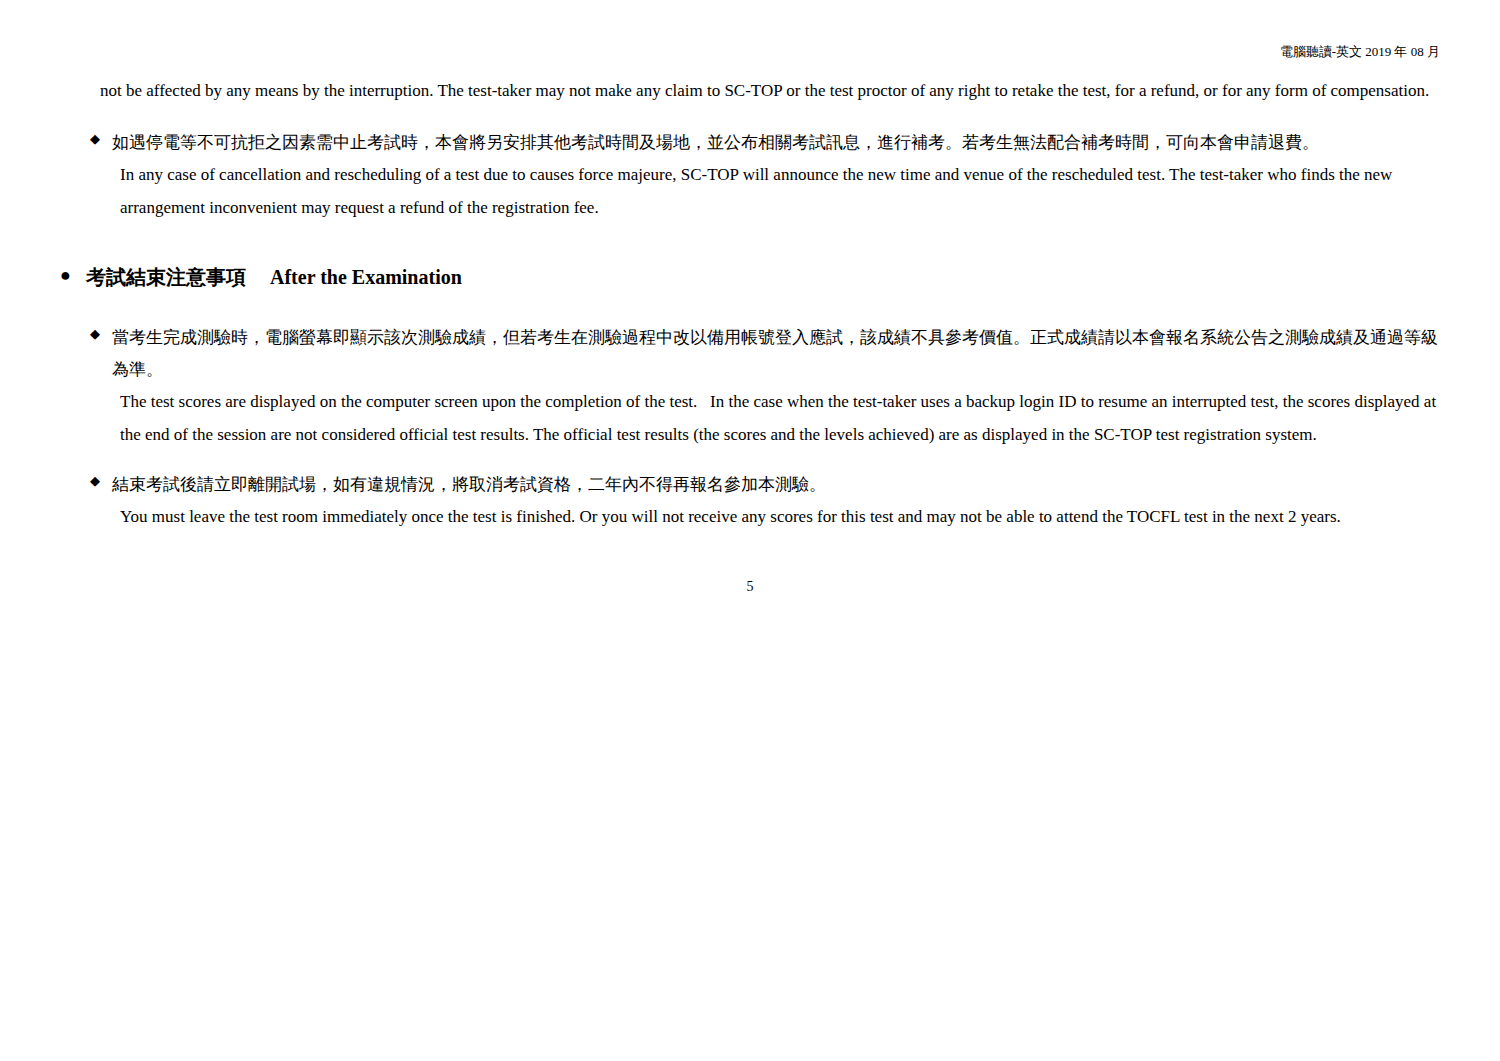電腦聽讀-英文 2019 年 08 月
not be affected by any means by the interruption. The test-taker may not make any claim to SC-TOP or the test proctor of any right to retake the test, for a refund, or for any form of compensation.
如遇停電等不可抗拒之因素需中止考試時，本會將另安排其他考試時間及場地，並公布相關考試訊息，進行補考。若考生無法配合補考時間，可向本會申請退費。
In any case of cancellation and rescheduling of a test due to causes force majeure, SC-TOP will announce the new time and venue of the rescheduled test. The test-taker who finds the new arrangement inconvenient may request a refund of the registration fee.
考試結束注意事項After the Examination
當考生完成測驗時，電腦螢幕即顯示該次測驗成績，但若考生在測驗過程中改以備用帳號登入應試，該成績不具參考價值。正式成績請以本會報名系統公告之測驗成績及通過等級為準。
The test scores are displayed on the computer screen upon the completion of the test. In the case when the test-taker uses a backup login ID to resume an interrupted test, the scores displayed at the end of the session are not considered official test results. The official test results (the scores and the levels achieved) are as displayed in the SC-TOP test registration system.
結束考試後請立即離開試場，如有違規情況，將取消考試資格，二年內不得再報名參加本測驗。
You must leave the test room immediately once the test is finished. Or you will not receive any scores for this test and may not be able to attend the TOCFL test in the next 2 years.
5